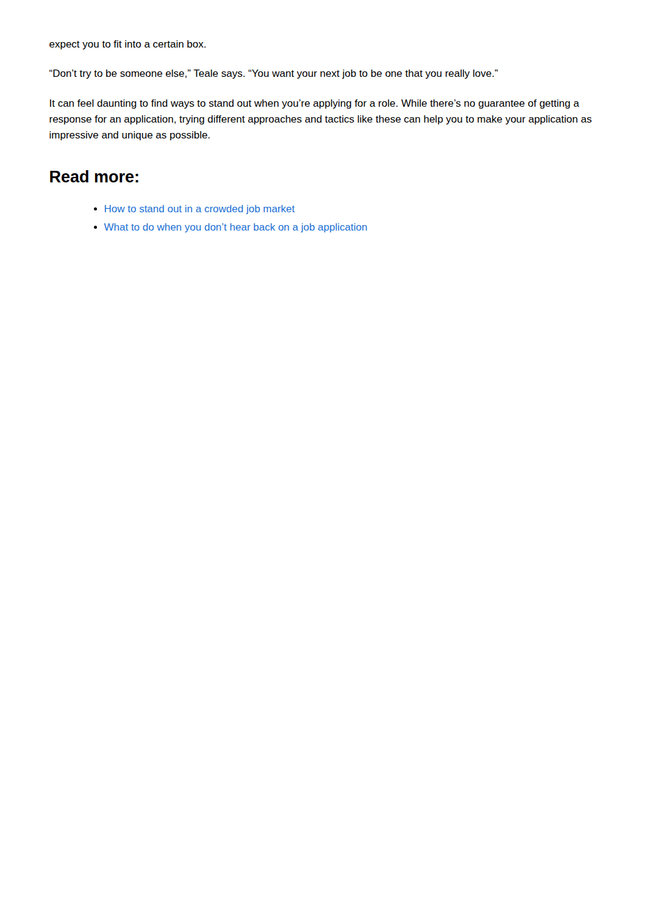expect you to fit into a certain box.
“Don’t try to be someone else,” Teale says. “You want your next job to be one that you really love.”
It can feel daunting to find ways to stand out when you’re applying for a role. While there’s no guarantee of getting a response for an application, trying different approaches and tactics like these can help you to make your application as impressive and unique as possible.
Read more:
How to stand out in a crowded job market
What to do when you don’t hear back on a job application